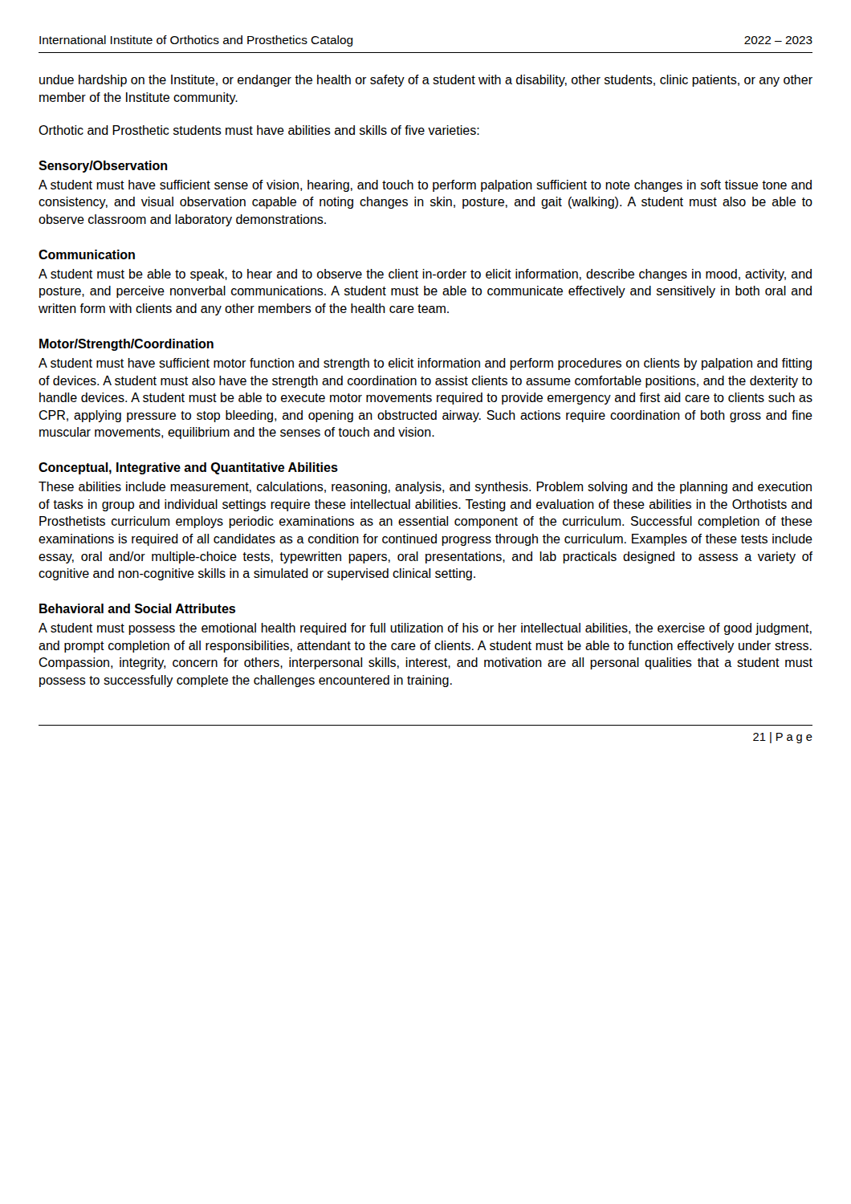International Institute of Orthotics and Prosthetics Catalog 2022 – 2023
undue hardship on the Institute, or endanger the health or safety of a student with a disability, other students, clinic patients, or any other member of the Institute community.
Orthotic and Prosthetic students must have abilities and skills of five varieties:
Sensory/Observation
A student must have sufficient sense of vision, hearing, and touch to perform palpation sufficient to note changes in soft tissue tone and consistency, and visual observation capable of noting changes in skin, posture, and gait (walking). A student must also be able to observe classroom and laboratory demonstrations.
Communication
A student must be able to speak, to hear and to observe the client in-order to elicit information, describe changes in mood, activity, and posture, and perceive nonverbal communications. A student must be able to communicate effectively and sensitively in both oral and written form with clients and any other members of the health care team.
Motor/Strength/Coordination
A student must have sufficient motor function and strength to elicit information and perform procedures on clients by palpation and fitting of devices. A student must also have the strength and coordination to assist clients to assume comfortable positions, and the dexterity to handle devices. A student must be able to execute motor movements required to provide emergency and first aid care to clients such as CPR, applying pressure to stop bleeding, and opening an obstructed airway. Such actions require coordination of both gross and fine muscular movements, equilibrium and the senses of touch and vision.
Conceptual, Integrative and Quantitative Abilities
These abilities include measurement, calculations, reasoning, analysis, and synthesis. Problem solving and the planning and execution of tasks in group and individual settings require these intellectual abilities. Testing and evaluation of these abilities in the Orthotists and Prosthetists curriculum employs periodic examinations as an essential component of the curriculum. Successful completion of these examinations is required of all candidates as a condition for continued progress through the curriculum. Examples of these tests include essay, oral and/or multiple-choice tests, typewritten papers, oral presentations, and lab practicals designed to assess a variety of cognitive and non-cognitive skills in a simulated or supervised clinical setting.
Behavioral and Social Attributes
A student must possess the emotional health required for full utilization of his or her intellectual abilities, the exercise of good judgment, and prompt completion of all responsibilities, attendant to the care of clients. A student must be able to function effectively under stress. Compassion, integrity, concern for others, interpersonal skills, interest, and motivation are all personal qualities that a student must possess to successfully complete the challenges encountered in training.
21 | P a g e